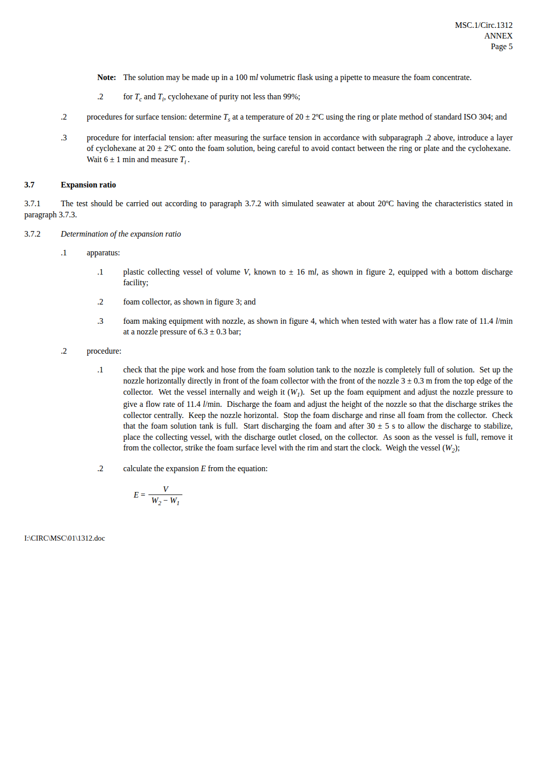MSC.1/Circ.1312
ANNEX
Page 5
Note: The solution may be made up in a 100 ml volumetric flask using a pipette to measure the foam concentrate.
.2for Tc and Ti, cyclohexane of purity not less than 99%;
.2procedures for surface tension: determine Ts at a temperature of 20 ± 2ºC using the ring or plate method of standard ISO 304; and
.3procedure for interfacial tension: after measuring the surface tension in accordance with subparagraph .2 above, introduce a layer of cyclohexane at 20 ± 2ºC onto the foam solution, being careful to avoid contact between the ring or plate and the cyclohexane. Wait 6 ± 1 min and measure Ti .
3.7 Expansion ratio
3.7.1 The test should be carried out according to paragraph 3.7.2 with simulated seawater at about 20ºC having the characteristics stated in paragraph 3.7.3.
3.7.2 Determination of the expansion ratio
.1apparatus:
.1plastic collecting vessel of volume V, known to ± 16 ml, as shown in figure 2, equipped with a bottom discharge facility;
.2foam collector, as shown in figure 3; and
.3foam making equipment with nozzle, as shown in figure 4, which when tested with water has a flow rate of 11.4 l/min at a nozzle pressure of 6.3 ± 0.3 bar;
.2procedure:
.1check that the pipe work and hose from the foam solution tank to the nozzle is completely full of solution. Set up the nozzle horizontally directly in front of the foam collector with the front of the nozzle 3 ± 0.3 m from the top edge of the collector. Wet the vessel internally and weigh it (W1). Set up the foam equipment and adjust the nozzle pressure to give a flow rate of 11.4 l/min. Discharge the foam and adjust the height of the nozzle so that the discharge strikes the collector centrally. Keep the nozzle horizontal. Stop the foam discharge and rinse all foam from the collector. Check that the foam solution tank is full. Start discharging the foam and after 30 ± 5 s to allow the discharge to stabilize, place the collecting vessel, with the discharge outlet closed, on the collector. As soon as the vessel is full, remove it from the collector, strike the foam surface level with the rim and start the clock. Weigh the vessel (W2);
.2calculate the expansion E from the equation:
E = V W2 − W1
I:\CIRC\MSC\01\1312.doc